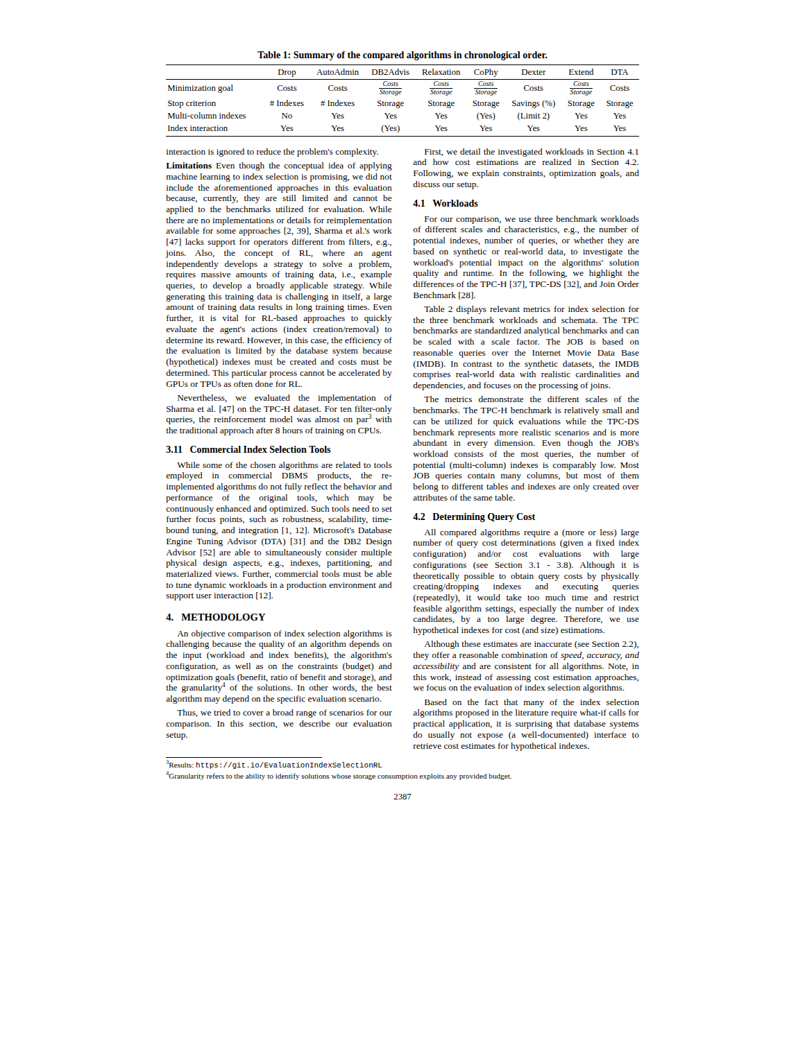Table 1: Summary of the compared algorithms in chronological order.
| | Drop | AutoAdmin | DB2Advis | Relaxation | CoPhy | Dexter | Extend | DTA |
| --- | --- | --- | --- | --- | --- | --- | --- | --- |
| Minimization goal | Costs | Costs | Costs Storage | Costs Storage | Costs Storage | Costs | Costs Storage | Costs |
| Stop criterion | # Indexes | # Indexes | Storage | Storage | Storage | Savings (%) | Storage | Storage |
| Multi-column indexes | No | Yes | Yes | Yes | (Yes) | (Limit 2) | Yes | Yes |
| Index interaction | Yes | Yes | (Yes) | Yes | Yes | Yes | Yes | Yes |
interaction is ignored to reduce the problem's complexity.
Limitations Even though the conceptual idea of applying machine learning to index selection is promising, we did not include the aforementioned approaches in this evaluation because, currently, they are still limited and cannot be applied to the benchmarks utilized for evaluation. While there are no implementations or details for reimplementation available for some approaches [2, 39], Sharma et al.'s work [47] lacks support for operators different from filters, e.g., joins. Also, the concept of RL, where an agent independently develops a strategy to solve a problem, requires massive amounts of training data, i.e., example queries, to develop a broadly applicable strategy. While generating this training data is challenging in itself, a large amount of training data results in long training times. Even further, it is vital for RL-based approaches to quickly evaluate the agent's actions (index creation/removal) to determine its reward. However, in this case, the efficiency of the evaluation is limited by the database system because (hypothetical) indexes must be created and costs must be determined. This particular process cannot be accelerated by GPUs or TPUs as often done for RL.
Nevertheless, we evaluated the implementation of Sharma et al. [47] on the TPC-H dataset. For ten filter-only queries, the reinforcement model was almost on par3 with the traditional approach after 8 hours of training on CPUs.
3.11 Commercial Index Selection Tools
While some of the chosen algorithms are related to tools employed in commercial DBMS products, the re-implemented algorithms do not fully reflect the behavior and performance of the original tools, which may be continuously enhanced and optimized. Such tools need to set further focus points, such as robustness, scalability, time-bound tuning, and integration [1, 12]. Microsoft's Database Engine Tuning Advisor (DTA) [31] and the DB2 Design Advisor [52] are able to simultaneously consider multiple physical design aspects, e.g., indexes, partitioning, and materialized views. Further, commercial tools must be able to tune dynamic workloads in a production environment and support user interaction [12].
4. METHODOLOGY
An objective comparison of index selection algorithms is challenging because the quality of an algorithm depends on the input (workload and index benefits), the algorithm's configuration, as well as on the constraints (budget) and optimization goals (benefit, ratio of benefit and storage), and the granularity4 of the solutions. In other words, the best algorithm may depend on the specific evaluation scenario.
Thus, we tried to cover a broad range of scenarios for our comparison. In this section, we describe our evaluation setup.
First, we detail the investigated workloads in Section 4.1 and how cost estimations are realized in Section 4.2. Following, we explain constraints, optimization goals, and discuss our setup.
4.1 Workloads
For our comparison, we use three benchmark workloads of different scales and characteristics, e.g., the number of potential indexes, number of queries, or whether they are based on synthetic or real-world data, to investigate the workload's potential impact on the algorithms' solution quality and runtime. In the following, we highlight the differences of the TPC-H [37], TPC-DS [32], and Join Order Benchmark [28].
Table 2 displays relevant metrics for index selection for the three benchmark workloads and schemata. The TPC benchmarks are standardized analytical benchmarks and can be scaled with a scale factor. The JOB is based on reasonable queries over the Internet Movie Data Base (IMDB). In contrast to the synthetic datasets, the IMDB comprises real-world data with realistic cardinalities and dependencies, and focuses on the processing of joins.
The metrics demonstrate the different scales of the benchmarks. The TPC-H benchmark is relatively small and can be utilized for quick evaluations while the TPC-DS benchmark represents more realistic scenarios and is more abundant in every dimension. Even though the JOB's workload consists of the most queries, the number of potential (multi-column) indexes is comparably low. Most JOB queries contain many columns, but most of them belong to different tables and indexes are only created over attributes of the same table.
4.2 Determining Query Cost
All compared algorithms require a (more or less) large number of query cost determinations (given a fixed index configuration) and/or cost evaluations with large configurations (see Section 3.1 - 3.8). Although it is theoretically possible to obtain query costs by physically creating/dropping indexes and executing queries (repeatedly), it would take too much time and restrict feasible algorithm settings, especially the number of index candidates, by a too large degree. Therefore, we use hypothetical indexes for cost (and size) estimations.
Although these estimates are inaccurate (see Section 2.2), they offer a reasonable combination of speed, accuracy, and accessibility and are consistent for all algorithms. Note, in this work, instead of assessing cost estimation approaches, we focus on the evaluation of index selection algorithms.
Based on the fact that many of the index selection algorithms proposed in the literature require what-if calls for practical application, it is surprising that database systems do usually not expose (a well-documented) interface to retrieve cost estimates for hypothetical indexes.
3Results: https://git.io/EvaluationIndexSelectionRL
4Granularity refers to the ability to identify solutions whose storage consumption exploits any provided budget.
2387